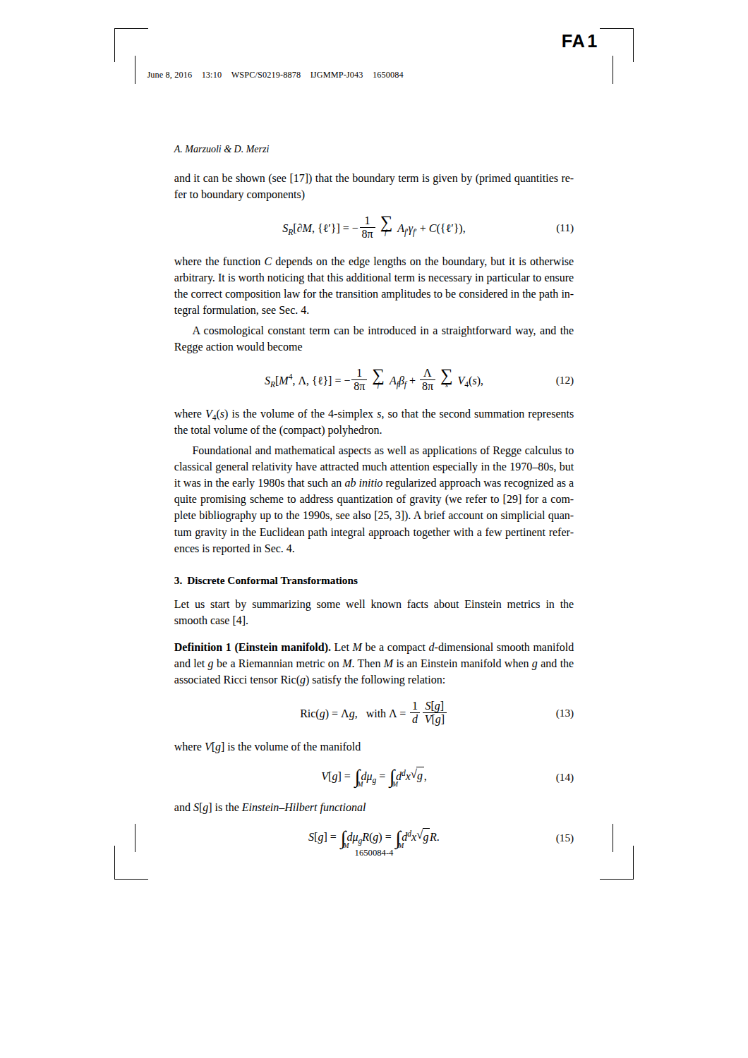FA1
June 8, 201613:10 WSPC/S0219-8878 IJGMMP-J0431650084
A. Marzuoli & D. Merzi
and it can be shown (see [17]) that the boundary term is given by (primed quantities refer to boundary components)
SR[∂M, {ℓ′}] = −18π ∑f′ Af′γf′ + C({ℓ′}), (11)
where the function C depends on the edge lengths on the boundary, but it is otherwise arbitrary. It is worth noticing that this additional term is necessary in particular to ensure the correct composition law for the transition amplitudes to be considered in the path integral formulation, see Sec. 4.
A cosmological constant term can be introduced in a straightforward way, and the Regge action would become
SR[M4, Λ, {ℓ}] = −18π ∑f Afβf + Λ 8π ∑s V4(s), (12)
where V4(s) is the volume of the 4-simplex s, so that the second summation represents the total volume of the (compact) polyhedron.
Foundational and mathematical aspects as well as applications of Regge calculus to classical general relativity have attracted much attention especially in the 1970–80s, but it was in the early 1980s that such an ab initio regularized approach was recognized as a quite promising scheme to address quantization of gravity (we refer to [29] for a complete bibliography up to the 1990s, see also [25, 3]). A brief account on simplicial quantum gravity in the Euclidean path integral approach together with a few pertinent references is reported in Sec. 4.
3. Discrete Conformal Transformations
Let us start by summarizing some well known facts about Einstein metrics in the smooth case [4].
Definition 1 (Einstein manifold). Let M be a compact d-dimensional smooth manifold and let g be a Riemannian metric on M. Then M is an Einstein manifold when g and the associated Ricci tensor Ric(g) satisfy the following relation:
Ric(g) = Λg, with Λ = 1 d S[g] V[g] (13)
where V[g] is the volume of the manifold
V[g] = ∫M dμg = ∫M ddxg, (14)
and S[g] is the Einstein–Hilbert functional
S[g] = ∫M dμgR(g) = ∫M ddxgR. (15)
1650084-4